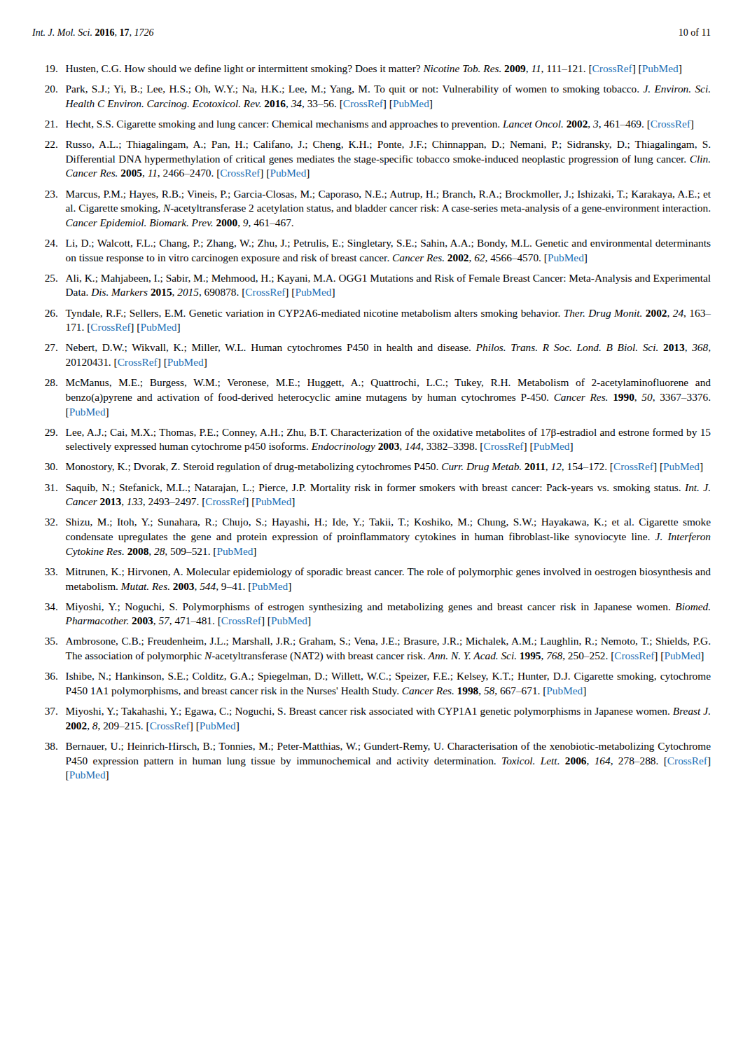Int. J. Mol. Sci. 2016, 17, 1726 10 of 11
Husten, C.G. How should we define light or intermittent smoking? Does it matter? Nicotine Tob. Res. 2009, 11, 111–121. [CrossRef] [PubMed]
Park, S.J.; Yi, B.; Lee, H.S.; Oh, W.Y.; Na, H.K.; Lee, M.; Yang, M. To quit or not: Vulnerability of women to smoking tobacco. J. Environ. Sci. Health C Environ. Carcinog. Ecotoxicol. Rev. 2016, 34, 33–56. [CrossRef] [PubMed]
Hecht, S.S. Cigarette smoking and lung cancer: Chemical mechanisms and approaches to prevention. Lancet Oncol. 2002, 3, 461–469. [CrossRef]
Russo, A.L.; Thiagalingam, A.; Pan, H.; Califano, J.; Cheng, K.H.; Ponte, J.F.; Chinnappan, D.; Nemani, P.; Sidransky, D.; Thiagalingam, S. Differential DNA hypermethylation of critical genes mediates the stage-specific tobacco smoke-induced neoplastic progression of lung cancer. Clin. Cancer Res. 2005, 11, 2466–2470. [CrossRef] [PubMed]
Marcus, P.M.; Hayes, R.B.; Vineis, P.; Garcia-Closas, M.; Caporaso, N.E.; Autrup, H.; Branch, R.A.; Brockmoller, J.; Ishizaki, T.; Karakaya, A.E.; et al. Cigarette smoking, N-acetyltransferase 2 acetylation status, and bladder cancer risk: A case-series meta-analysis of a gene-environment interaction. Cancer Epidemiol. Biomark. Prev. 2000, 9, 461–467.
Li, D.; Walcott, F.L.; Chang, P.; Zhang, W.; Zhu, J.; Petrulis, E.; Singletary, S.E.; Sahin, A.A.; Bondy, M.L. Genetic and environmental determinants on tissue response to in vitro carcinogen exposure and risk of breast cancer. Cancer Res. 2002, 62, 4566–4570. [PubMed]
Ali, K.; Mahjabeen, I.; Sabir, M.; Mehmood, H.; Kayani, M.A. OGG1 Mutations and Risk of Female Breast Cancer: Meta-Analysis and Experimental Data. Dis. Markers 2015, 2015, 690878. [CrossRef] [PubMed]
Tyndale, R.F.; Sellers, E.M. Genetic variation in CYP2A6-mediated nicotine metabolism alters smoking behavior. Ther. Drug Monit. 2002, 24, 163–171. [CrossRef] [PubMed]
Nebert, D.W.; Wikvall, K.; Miller, W.L. Human cytochromes P450 in health and disease. Philos. Trans. R Soc. Lond. B Biol. Sci. 2013, 368, 20120431. [CrossRef] [PubMed]
McManus, M.E.; Burgess, W.M.; Veronese, M.E.; Huggett, A.; Quattrochi, L.C.; Tukey, R.H. Metabolism of 2-acetylaminofluorene and benzo(a)pyrene and activation of food-derived heterocyclic amine mutagens by human cytochromes P-450. Cancer Res. 1990, 50, 3367–3376. [PubMed]
Lee, A.J.; Cai, M.X.; Thomas, P.E.; Conney, A.H.; Zhu, B.T. Characterization of the oxidative metabolites of 17β-estradiol and estrone formed by 15 selectively expressed human cytochrome p450 isoforms. Endocrinology 2003, 144, 3382–3398. [CrossRef] [PubMed]
Monostory, K.; Dvorak, Z. Steroid regulation of drug-metabolizing cytochromes P450. Curr. Drug Metab. 2011, 12, 154–172. [CrossRef] [PubMed]
Saquib, N.; Stefanick, M.L.; Natarajan, L.; Pierce, J.P. Mortality risk in former smokers with breast cancer: Pack-years vs. smoking status. Int. J. Cancer 2013, 133, 2493–2497. [CrossRef] [PubMed]
Shizu, M.; Itoh, Y.; Sunahara, R.; Chujo, S.; Hayashi, H.; Ide, Y.; Takii, T.; Koshiko, M.; Chung, S.W.; Hayakawa, K.; et al. Cigarette smoke condensate upregulates the gene and protein expression of proinflammatory cytokines in human fibroblast-like synoviocyte line. J. Interferon Cytokine Res. 2008, 28, 509–521. [PubMed]
Mitrunen, K.; Hirvonen, A. Molecular epidemiology of sporadic breast cancer. The role of polymorphic genes involved in oestrogen biosynthesis and metabolism. Mutat. Res. 2003, 544, 9–41. [PubMed]
Miyoshi, Y.; Noguchi, S. Polymorphisms of estrogen synthesizing and metabolizing genes and breast cancer risk in Japanese women. Biomed. Pharmacother. 2003, 57, 471–481. [CrossRef] [PubMed]
Ambrosone, C.B.; Freudenheim, J.L.; Marshall, J.R.; Graham, S.; Vena, J.E.; Brasure, J.R.; Michalek, A.M.; Laughlin, R.; Nemoto, T.; Shields, P.G. The association of polymorphic N-acetyltransferase (NAT2) with breast cancer risk. Ann. N. Y. Acad. Sci. 1995, 768, 250–252. [CrossRef] [PubMed]
Ishibe, N.; Hankinson, S.E.; Colditz, G.A.; Spiegelman, D.; Willett, W.C.; Speizer, F.E.; Kelsey, K.T.; Hunter, D.J. Cigarette smoking, cytochrome P450 1A1 polymorphisms, and breast cancer risk in the Nurses' Health Study. Cancer Res. 1998, 58, 667–671. [PubMed]
Miyoshi, Y.; Takahashi, Y.; Egawa, C.; Noguchi, S. Breast cancer risk associated with CYP1A1 genetic polymorphisms in Japanese women. Breast J. 2002, 8, 209–215. [CrossRef] [PubMed]
Bernauer, U.; Heinrich-Hirsch, B.; Tonnies, M.; Peter-Matthias, W.; Gundert-Remy, U. Characterisation of the xenobiotic-metabolizing Cytochrome P450 expression pattern in human lung tissue by immunochemical and activity determination. Toxicol. Lett. 2006, 164, 278–288. [CrossRef] [PubMed]